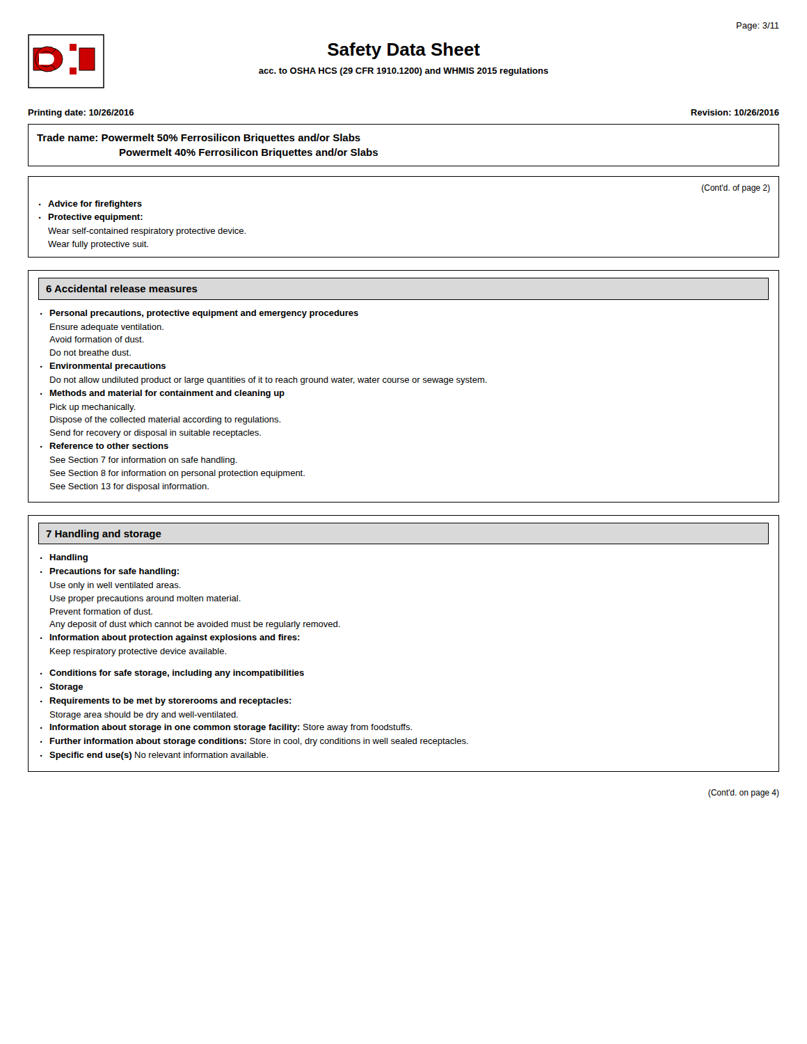Page: 3/11
Safety Data Sheet
acc. to OSHA HCS (29 CFR 1910.1200) and WHMIS 2015 regulations
Printing date: 10/26/2016 Revision: 10/26/2016
Trade name: Powermelt 50% Ferrosilicon Briquettes and/or Slabs Powermelt 40% Ferrosilicon Briquettes and/or Slabs
(Cont'd. of page 2)
Advice for firefighters
Protective equipment:
Wear self-contained respiratory protective device.
Wear fully protective suit.
6 Accidental release measures
Personal precautions, protective equipment and emergency procedures
Ensure adequate ventilation.
Avoid formation of dust.
Do not breathe dust.
Environmental precautions
Do not allow undiluted product or large quantities of it to reach ground water, water course or sewage system.
Methods and material for containment and cleaning up
Pick up mechanically.
Dispose of the collected material according to regulations.
Send for recovery or disposal in suitable receptacles.
Reference to other sections
See Section 7 for information on safe handling.
See Section 8 for information on personal protection equipment.
See Section 13 for disposal information.
7 Handling and storage
Handling
Precautions for safe handling:
Use only in well ventilated areas.
Use proper precautions around molten material.
Prevent formation of dust.
Any deposit of dust which cannot be avoided must be regularly removed.
Information about protection against explosions and fires:
Keep respiratory protective device available.
Conditions for safe storage, including any incompatibilities
Storage
Requirements to be met by storerooms and receptacles:
Storage area should be dry and well-ventilated.
Information about storage in one common storage facility: Store away from foodstuffs.
Further information about storage conditions: Store in cool, dry conditions in well sealed receptacles.
Specific end use(s) No relevant information available.
(Cont'd. on page 4)